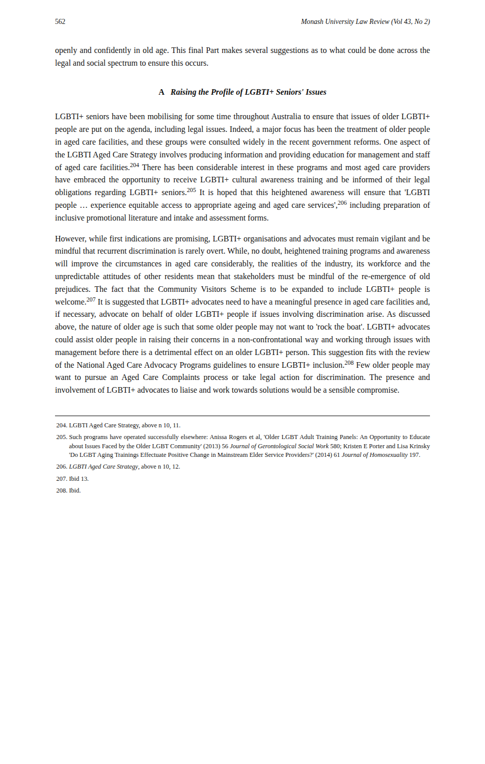562 Monash University Law Review (Vol 43, No 2)
openly and confidently in old age. This final Part makes several suggestions as to what could be done across the legal and social spectrum to ensure this occurs.
A Raising the Profile of LGBTI+ Seniors' Issues
LGBTI+ seniors have been mobilising for some time throughout Australia to ensure that issues of older LGBTI+ people are put on the agenda, including legal issues. Indeed, a major focus has been the treatment of older people in aged care facilities, and these groups were consulted widely in the recent government reforms. One aspect of the LGBTI Aged Care Strategy involves producing information and providing education for management and staff of aged care facilities.204 There has been considerable interest in these programs and most aged care providers have embraced the opportunity to receive LGBTI+ cultural awareness training and be informed of their legal obligations regarding LGBTI+ seniors.205 It is hoped that this heightened awareness will ensure that 'LGBTI people … experience equitable access to appropriate ageing and aged care services',206 including preparation of inclusive promotional literature and intake and assessment forms.
However, while first indications are promising, LGBTI+ organisations and advocates must remain vigilant and be mindful that recurrent discrimination is rarely overt. While, no doubt, heightened training programs and awareness will improve the circumstances in aged care considerably, the realities of the industry, its workforce and the unpredictable attitudes of other residents mean that stakeholders must be mindful of the re-emergence of old prejudices. The fact that the Community Visitors Scheme is to be expanded to include LGBTI+ people is welcome.207 It is suggested that LGBTI+ advocates need to have a meaningful presence in aged care facilities and, if necessary, advocate on behalf of older LGBTI+ people if issues involving discrimination arise. As discussed above, the nature of older age is such that some older people may not want to 'rock the boat'. LGBTI+ advocates could assist older people in raising their concerns in a non-confrontational way and working through issues with management before there is a detrimental effect on an older LGBTI+ person. This suggestion fits with the review of the National Aged Care Advocacy Programs guidelines to ensure LGBTI+ inclusion.208 Few older people may want to pursue an Aged Care Complaints process or take legal action for discrimination. The presence and involvement of LGBTI+ advocates to liaise and work towards solutions would be a sensible compromise.
LGBTI Aged Care Strategy, above n 10, 11.
Such programs have operated successfully elsewhere: Anissa Rogers et al, 'Older LGBT Adult Training Panels: An Opportunity to Educate about Issues Faced by the Older LGBT Community' (2013) 56 Journal of Gerontological Social Work 580; Kristen E Porter and Lisa Krinsky 'Do LGBT Aging Trainings Effectuate Positive Change in Mainstream Elder Service Providers?' (2014) 61 Journal of Homosexuality 197.
LGBTI Aged Care Strategy, above n 10, 12.
Ibid 13.
Ibid.